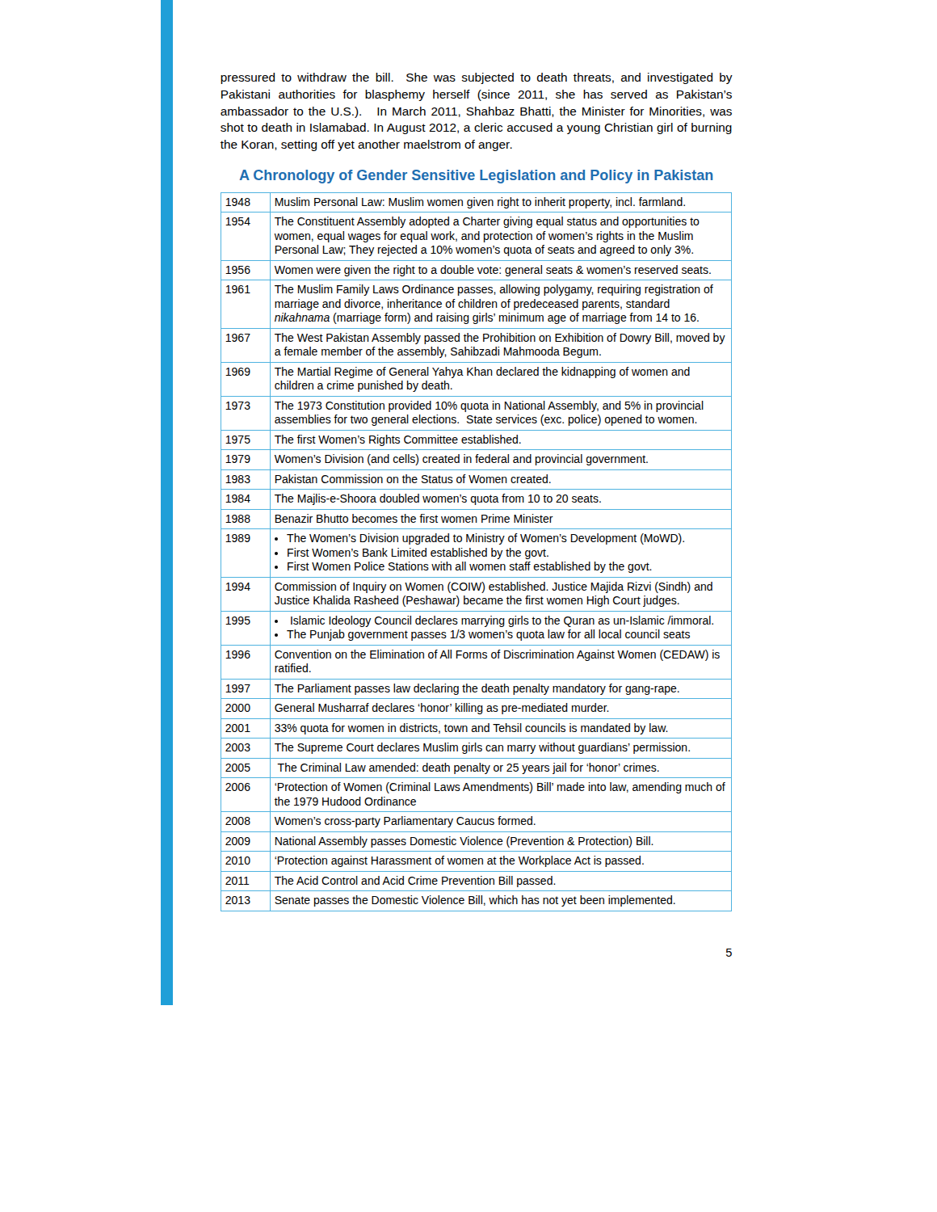pressured to withdraw the bill. She was subjected to death threats, and investigated by Pakistani authorities for blasphemy herself (since 2011, she has served as Pakistan’s ambassador to the U.S.). In March 2011, Shahbaz Bhatti, the Minister for Minorities, was shot to death in Islamabad. In August 2012, a cleric accused a young Christian girl of burning the Koran, setting off yet another maelstrom of anger.
A Chronology of Gender Sensitive Legislation and Policy in Pakistan
| 1948 | Muslim Personal Law: Muslim women given right to inherit property, incl. farmland. |
| 1954 | The Constituent Assembly adopted a Charter giving equal status and opportunities to women, equal wages for equal work, and protection of women’s rights in the Muslim Personal Law; They rejected a 10% women’s quota of seats and agreed to only 3%. |
| 1956 | Women were given the right to a double vote: general seats & women’s reserved seats. |
| 1961 | The Muslim Family Laws Ordinance passes, allowing polygamy, requiring registration of marriage and divorce, inheritance of children of predeceased parents, standard nikahnama (marriage form) and raising girls’ minimum age of marriage from 14 to 16. |
| 1967 | The West Pakistan Assembly passed the Prohibition on Exhibition of Dowry Bill, moved by a female member of the assembly, Sahibzadi Mahmooda Begum. |
| 1969 | The Martial Regime of General Yahya Khan declared the kidnapping of women and children a crime punished by death. |
| 1973 | The 1973 Constitution provided 10% quota in National Assembly, and 5% in provincial assemblies for two general elections. State services (exc. police) opened to women. |
| 1975 | The first Women’s Rights Committee established. |
| 1979 | Women’s Division (and cells) created in federal and provincial government. |
| 1983 | Pakistan Commission on the Status of Women created. |
| 1984 | The Majlis-e-Shoora doubled women’s quota from 10 to 20 seats. |
| 1988 | Benazir Bhutto becomes the first women Prime Minister |
| 1989 | The Women’s Division upgraded to Ministry of Women’s Development (MoWD). First Women’s Bank Limited established by the govt. First Women Police Stations with all women staff established by the govt. |
| 1994 | Commission of Inquiry on Women (COIW) established. Justice Majida Rizvi (Sindh) and Justice Khalida Rasheed (Peshawar) became the first women High Court judges. |
| 1995 | Islamic Ideology Council declares marrying girls to the Quran as un-Islamic /immoral. The Punjab government passes 1/3 women’s quota law for all local council seats |
| 1996 | Convention on the Elimination of All Forms of Discrimination Against Women (CEDAW) is ratified. |
| 1997 | The Parliament passes law declaring the death penalty mandatory for gang-rape. |
| 2000 | General Musharraf declares ‘honor’ killing as pre-mediated murder. |
| 2001 | 33% quota for women in districts, town and Tehsil councils is mandated by law. |
| 2003 | The Supreme Court declares Muslim girls can marry without guardians’ permission. |
| 2005 | The Criminal Law amended: death penalty or 25 years jail for ‘honor’ crimes. |
| 2006 | ‘Protection of Women (Criminal Laws Amendments) Bill’ made into law, amending much of the 1979 Hudood Ordinance |
| 2008 | Women’s cross-party Parliamentary Caucus formed. |
| 2009 | National Assembly passes Domestic Violence (Prevention & Protection) Bill. |
| 2010 | ‘Protection against Harassment of women at the Workplace Act is passed. |
| 2011 | The Acid Control and Acid Crime Prevention Bill passed. |
| 2013 | Senate passes the Domestic Violence Bill, which has not yet been implemented. |
5